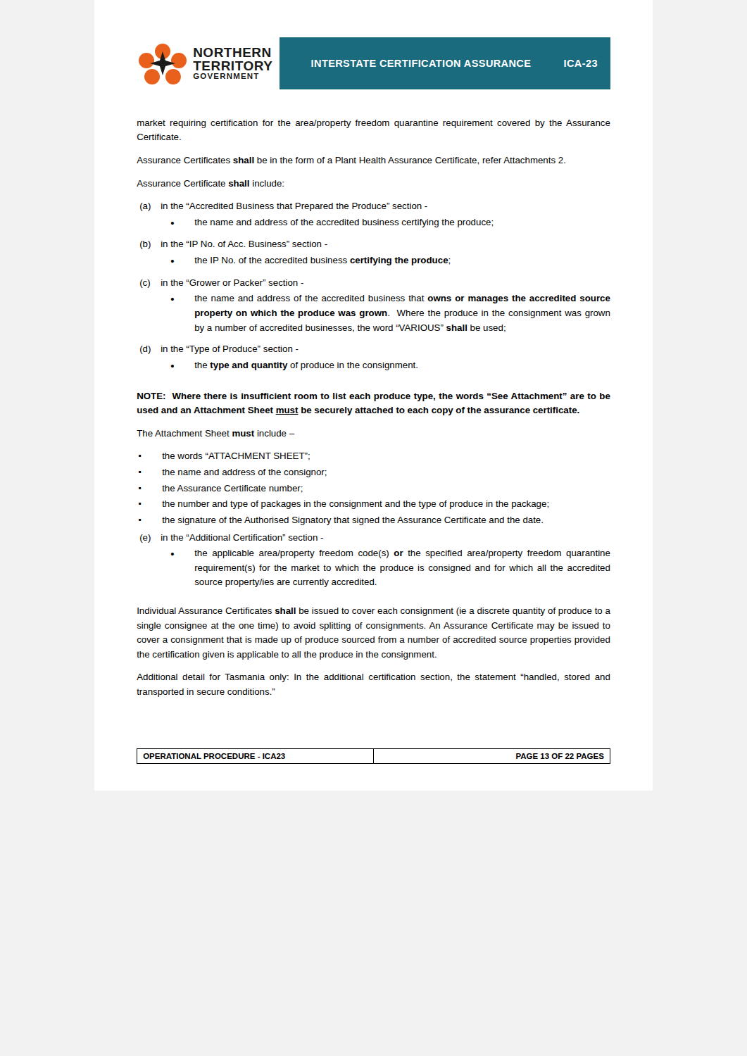NORTHERN TERRITORY GOVERNMENT
INTERSTATE CERTIFICATION ASSURANCE ICA-23
market requiring certification for the area/property freedom quarantine requirement covered by the Assurance Certificate.
Assurance Certificates shall be in the form of a Plant Health Assurance Certificate, refer Attachments 2.
Assurance Certificate shall include:
(a) in the “Accredited Business that Prepared the Produce” section -
the name and address of the accredited business certifying the produce;
(b) in the “IP No. of Acc. Business” section -
the IP No. of the accredited business certifying the produce;
(c) in the “Grower or Packer” section -
the name and address of the accredited business that owns or manages the accredited source property on which the produce was grown. Where the produce in the consignment was grown by a number of accredited businesses, the word “VARIOUS” shall be used;
(d) in the “Type of Produce” section -
the type and quantity of produce in the consignment.
NOTE: Where there is insufficient room to list each produce type, the words “See Attachment” are to be used and an Attachment Sheet must be securely attached to each copy of the assurance certificate.
The Attachment Sheet must include –
the words “ATTACHMENT SHEET”;
the name and address of the consignor;
the Assurance Certificate number;
the number and type of packages in the consignment and the type of produce in the package;
the signature of the Authorised Signatory that signed the Assurance Certificate and the date.
(e) in the “Additional Certification” section -
the applicable area/property freedom code(s) or the specified area/property freedom quarantine requirement(s) for the market to which the produce is consigned and for which all the accredited source property/ies are currently accredited.
Individual Assurance Certificates shall be issued to cover each consignment (ie a discrete quantity of produce to a single consignee at the one time) to avoid splitting of consignments. An Assurance Certificate may be issued to cover a consignment that is made up of produce sourced from a number of accredited source properties provided the certification given is applicable to all the produce in the consignment.
Additional detail for Tasmania only: In the additional certification section, the statement “handled, stored and transported in secure conditions.”
| OPERATIONAL PROCEDURE - ICA23 | PAGE 13 OF 22 PAGES |